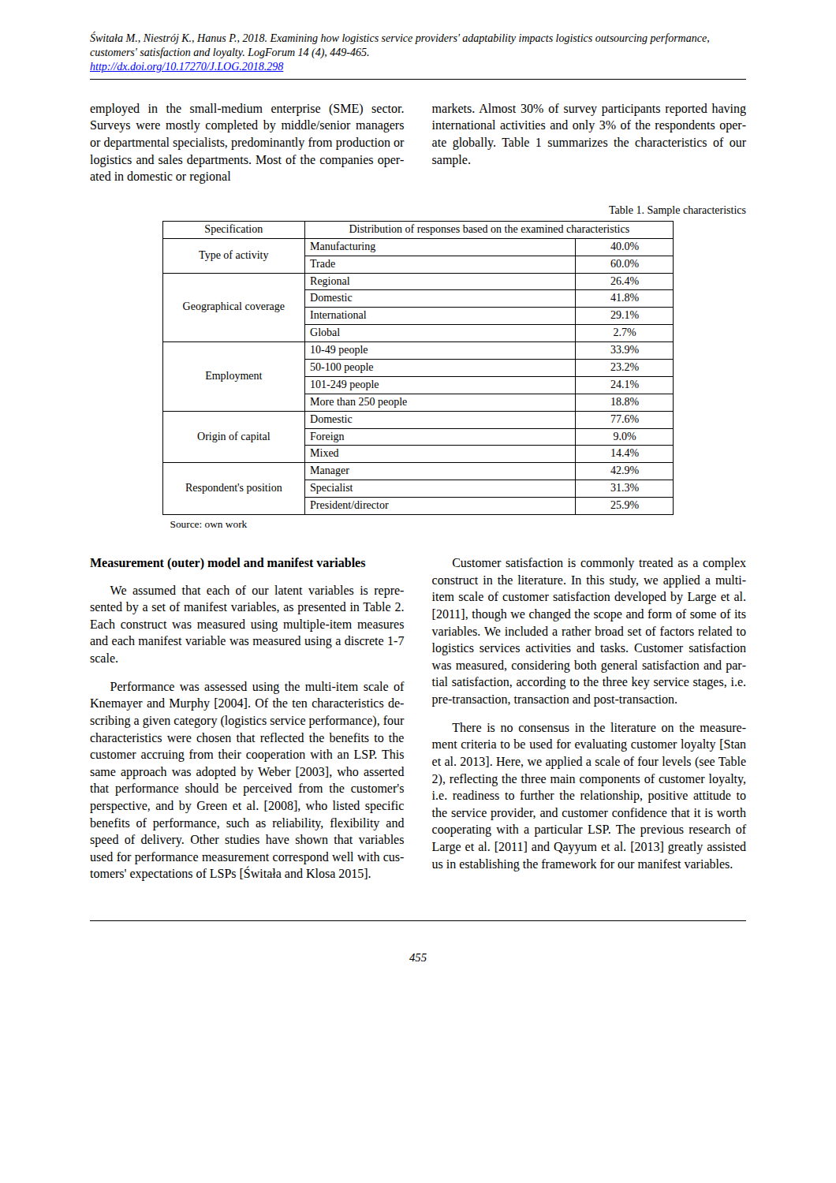Świtała M., Niestrój K., Hanus P., 2018. Examining how logistics service providers' adaptability impacts logistics outsourcing performance, customers' satisfaction and loyalty. LogForum 14 (4), 449-465.
http://dx.doi.org/10.17270/J.LOG.2018.298
employed in the small-medium enterprise (SME) sector. Surveys were mostly completed by middle/senior managers or departmental specialists, predominantly from production or logistics and sales departments. Most of the companies operated in domestic or regional
markets. Almost 30% of survey participants reported having international activities and only 3% of the respondents operate globally. Table 1 summarizes the characteristics of our sample.
Table 1. Sample characteristics
| Specification | Distribution of responses based on the examined characteristics |
| --- | --- |
| Type of activity | Manufacturing | 40.0% |
| Trade | 60.0% |
| Geographical coverage | Regional | 26.4% |
| Domestic | 41.8% |
| International | 29.1% |
| Global | 2.7% |
| Employment | 10-49 people | 33.9% |
| 50-100 people | 23.2% |
| 101-249 people | 24.1% |
| More than 250 people | 18.8% |
| Origin of capital | Domestic | 77.6% |
| Foreign | 9.0% |
| Mixed | 14.4% |
| Respondent's position | Manager | 42.9% |
| Specialist | 31.3% |
| President/director | 25.9% |
Source: own work
Measurement (outer) model and manifest variables
We assumed that each of our latent variables is represented by a set of manifest variables, as presented in Table 2. Each construct was measured using multiple-item measures and each manifest variable was measured using a discrete 1-7 scale.
Performance was assessed using the multi-item scale of Knemayer and Murphy [2004]. Of the ten characteristics describing a given category (logistics service performance), four characteristics were chosen that reflected the benefits to the customer accruing from their cooperation with an LSP. This same approach was adopted by Weber [2003], who asserted that performance should be perceived from the customer's perspective, and by Green et al. [2008], who listed specific benefits of performance, such as reliability, flexibility and speed of delivery. Other studies have shown that variables used for performance measurement correspond well with customers' expectations of LSPs [Świtała and Klosa 2015].
Customer satisfaction is commonly treated as a complex construct in the literature. In this study, we applied a multi-item scale of customer satisfaction developed by Large et al. [2011], though we changed the scope and form of some of its variables. We included a rather broad set of factors related to logistics services activities and tasks. Customer satisfaction was measured, considering both general satisfaction and partial satisfaction, according to the three key service stages, i.e. pre-transaction, transaction and post-transaction.
There is no consensus in the literature on the measurement criteria to be used for evaluating customer loyalty [Stan et al. 2013]. Here, we applied a scale of four levels (see Table 2), reflecting the three main components of customer loyalty, i.e. readiness to further the relationship, positive attitude to the service provider, and customer confidence that it is worth cooperating with a particular LSP. The previous research of Large et al. [2011] and Qayyum et al. [2013] greatly assisted us in establishing the framework for our manifest variables.
455